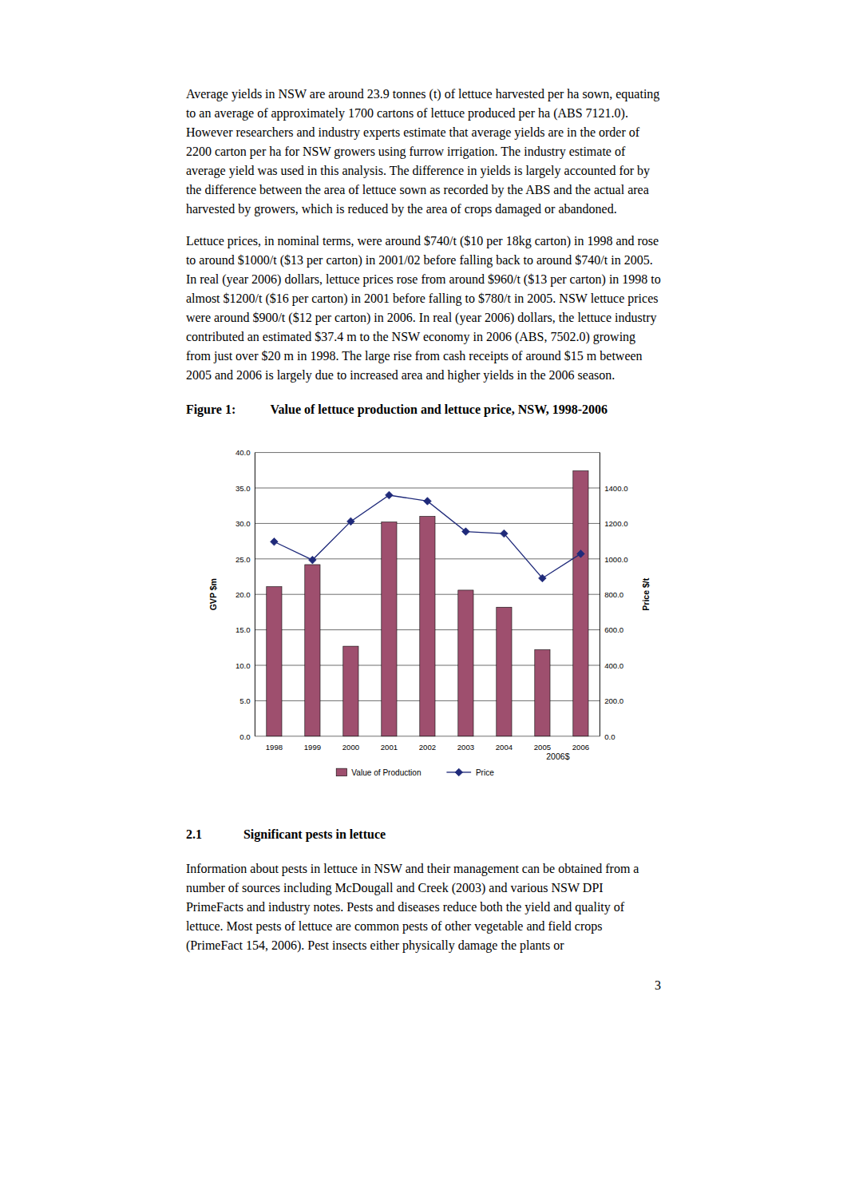Average yields in NSW are around 23.9 tonnes (t) of lettuce harvested per ha sown, equating to an average of approximately 1700 cartons of lettuce produced per ha (ABS 7121.0). However researchers and industry experts estimate that average yields are in the order of 2200 carton per ha for NSW growers using furrow irrigation. The industry estimate of average yield was used in this analysis. The difference in yields is largely accounted for by the difference between the area of lettuce sown as recorded by the ABS and the actual area harvested by growers, which is reduced by the area of crops damaged or abandoned.
Lettuce prices, in nominal terms, were around $740/t ($10 per 18kg carton) in 1998 and rose to around $1000/t ($13 per carton) in 2001/02 before falling back to around $740/t in 2005. In real (year 2006) dollars, lettuce prices rose from around $960/t ($13 per carton) in 1998 to almost $1200/t ($16 per carton) in 2001 before falling to $780/t in 2005. NSW lettuce prices were around $900/t ($12 per carton) in 2006. In real (year 2006) dollars, the lettuce industry contributed an estimated $37.4 m to the NSW economy in 2006 (ABS, 7502.0) growing from just over $20 m in 1998. The large rise from cash receipts of around $15 m between 2005 and 2006 is largely due to increased area and higher yields in the 2006 season.
Figure 1: Value of lettuce production and lettuce price, NSW, 1998-2006
0.0 5.0 10.0 15.0 20.0 25.0 30.0 35.0 40.0 0.0 200.0 400.0 600.0 800.0 1000.0 1200.0 1400.0 GVP $m Price $/t 1998 1999 2000 2001 2002 2003 2004 2005 2006 Value of Production Price 2006$
2.1 Significant pests in lettuce
Information about pests in lettuce in NSW and their management can be obtained from a number of sources including McDougall and Creek (2003) and various NSW DPI PrimeFacts and industry notes. Pests and diseases reduce both the yield and quality of lettuce. Most pests of lettuce are common pests of other vegetable and field crops (PrimeFact 154, 2006). Pest insects either physically damage the plants or
3